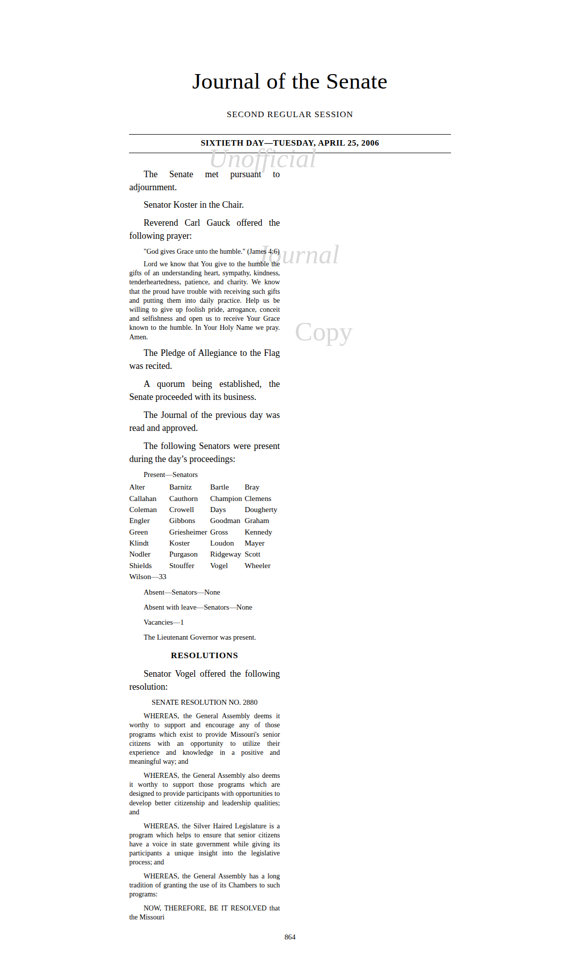Unofficial Journal Copy
Journal of the Senate
SECOND REGULAR SESSION
SIXTIETH DAY—TUESDAY, APRIL 25, 2006
The Senate met pursuant to adjournment.
Senator Koster in the Chair.
Reverend Carl Gauck offered the following prayer:
"God gives Grace unto the humble." (James 4:6)
Lord we know that You give to the humble the gifts of an understanding heart, sympathy, kindness, tenderheartedness, patience, and charity. We know that the proud have trouble with receiving such gifts and putting them into daily practice. Help us be willing to give up foolish pride, arrogance, conceit and selfishness and open us to receive Your Grace known to the humble. In Your Holy Name we pray. Amen.
The Pledge of Allegiance to the Flag was recited.
A quorum being established, the Senate proceeded with its business.
The Journal of the previous day was read and approved.
The following Senators were present during the day’s proceedings:
Present—Senators
| Alter | Barnitz | Bartle | Bray |
| Callahan | Cauthorn | Champion | Clemens |
| Coleman | Crowell | Days | Dougherty |
| Engler | Gibbons | Goodman | Graham |
| Green | Griesheimer | Gross | Kennedy |
| Klindt | Koster | Loudon | Mayer |
| Nodler | Purgason | Ridgeway | Scott |
| Shields | Stouffer | Vogel | Wheeler |
| Wilson—33 | | | |
Absent—Senators—None
Absent with leave—Senators—None
Vacancies—1
The Lieutenant Governor was present.
RESOLUTIONS
Senator Vogel offered the following resolution:
SENATE RESOLUTION NO. 2880
WHEREAS, the General Assembly deems it worthy to support and encourage any of those programs which exist to provide Missouri's senior citizens with an opportunity to utilize their experience and knowledge in a positive and meaningful way; and
WHEREAS, the General Assembly also deems it worthy to support those programs which are designed to provide participants with opportunities to develop better citizenship and leadership qualities; and
WHEREAS, the Silver Haired Legislature is a program which helps to ensure that senior citizens have a voice in state government while giving its participants a unique insight into the legislative process; and
WHEREAS, the General Assembly has a long tradition of granting the use of its Chambers to such programs:
NOW, THEREFORE, BE IT RESOLVED that the Missouri
864